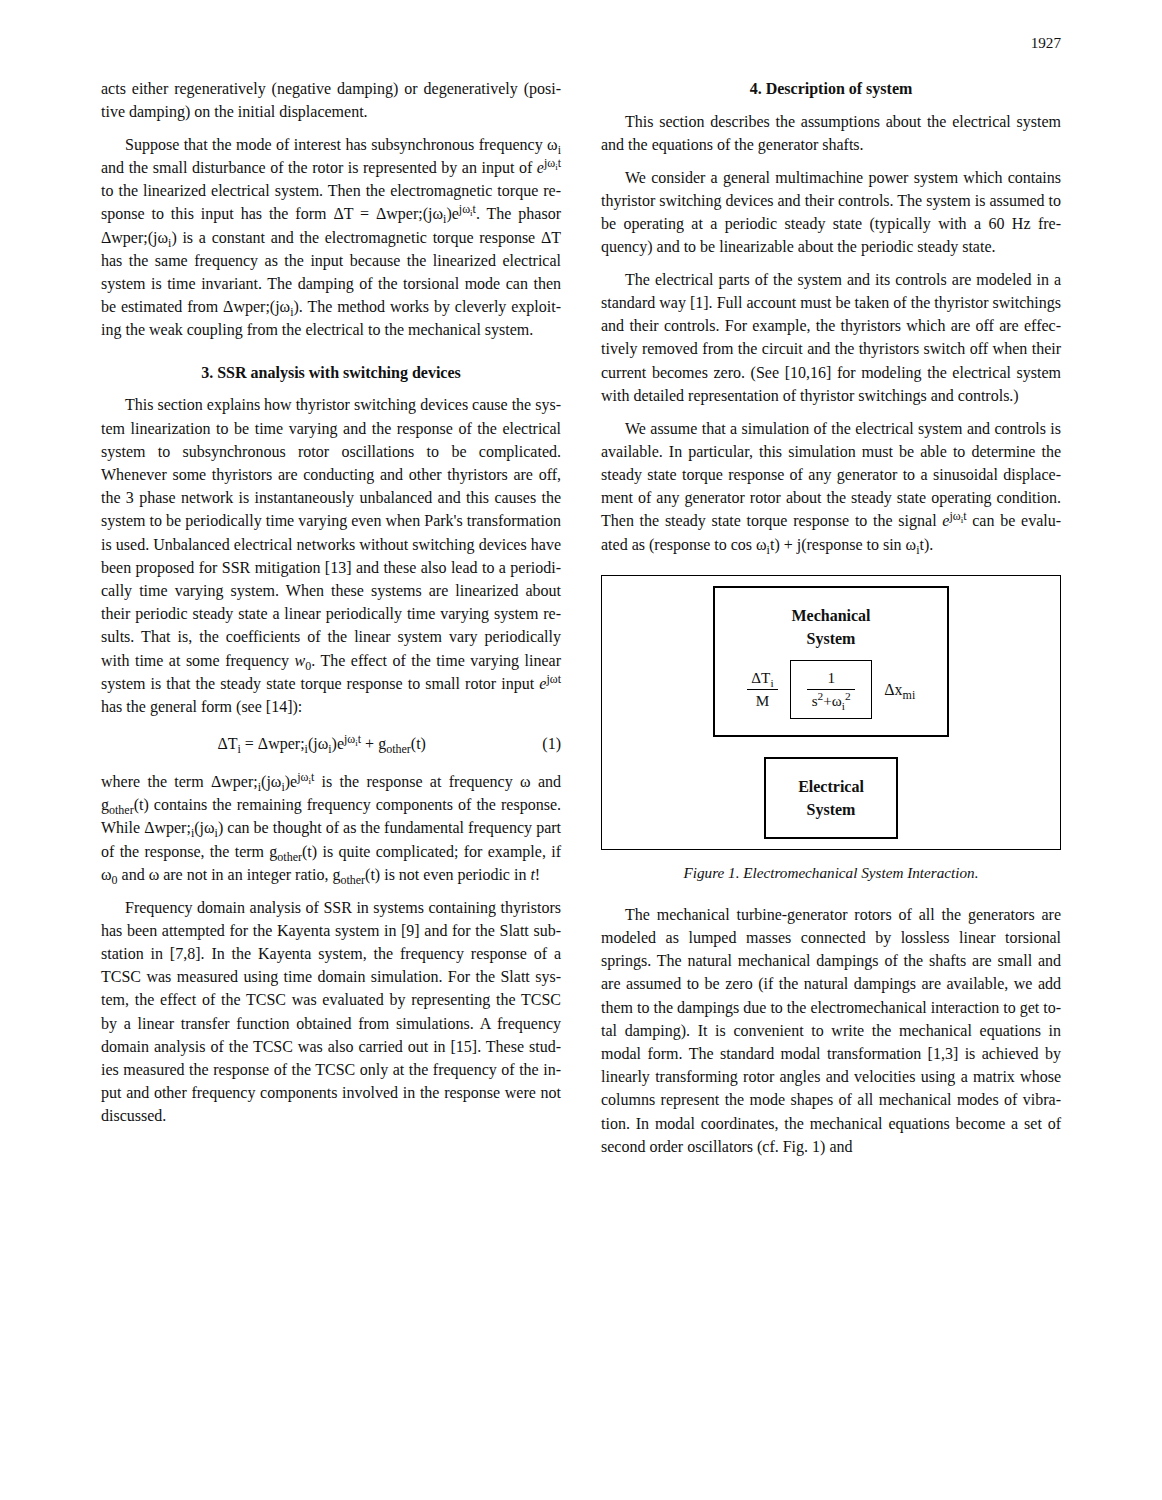1927
acts either regeneratively (negative damping) or degeneratively (positive damping) on the initial displacement.
Suppose that the mode of interest has subsynchronous frequency ωi and the small disturbance of the rotor is represented by an input of ejωit to the linearized electrical system. Then the electromagnetic torque response to this input has the form ΔT = Δwper;(jωi)ejωit. The phasor Δwper;(jωi) is a constant and the electromagnetic torque response ΔT has the same frequency as the input because the linearized electrical system is time invariant. The damping of the torsional mode can then be estimated from Δwper;(jωi). The method works by cleverly exploiting the weak coupling from the electrical to the mechanical system.
3. SSR analysis with switching devices
This section explains how thyristor switching devices cause the system linearization to be time varying and the response of the electrical system to subsynchronous rotor oscillations to be complicated. Whenever some thyristors are conducting and other thyristors are off, the 3 phase network is instantaneously unbalanced and this causes the system to be periodically time varying even when Park's transformation is used. Unbalanced electrical networks without switching devices have been proposed for SSR mitigation [13] and these also lead to a periodically time varying system. When these systems are linearized about their periodic steady state a linear periodically time varying system results. That is, the coefficients of the linear system vary periodically with time at some frequency w0. The effect of the time varying linear system is that the steady state torque response to small rotor input ejωt has the general form (see [14]):
ΔTi = Δwper;i(jωi)ejωit + gother(t) (1)
where the term Δwper;i(jωi)ejωit is the response at frequency ω and gother(t) contains the remaining frequency components of the response. While Δwper;i(jωi) can be thought of as the fundamental frequency part of the response, the term gother(t) is quite complicated; for example, if ω0 and ω are not in an integer ratio, gother(t) is not even periodic in t!
Frequency domain analysis of SSR in systems containing thyristors has been attempted for the Kayenta system in [9] and for the Slatt substation in [7,8]. In the Kayenta system, the frequency response of a TCSC was measured using time domain simulation. For the Slatt system, the effect of the TCSC was evaluated by representing the TCSC by a linear transfer function obtained from simulations. A frequency domain analysis of the TCSC was also carried out in [15]. These studies measured the response of the TCSC only at the frequency of the input and other frequency components involved in the response were not discussed.
4. Description of system
This section describes the assumptions about the electrical system and the equations of the generator shafts.
We consider a general multimachine power system which contains thyristor switching devices and their controls. The system is assumed to be operating at a periodic steady state (typically with a 60 Hz frequency) and to be linearizable about the periodic steady state.
The electrical parts of the system and its controls are modeled in a standard way [1]. Full account must be taken of the thyristor switchings and their controls. For example, the thyristors which are off are effectively removed from the circuit and the thyristors switch off when their current becomes zero. (See [10,16] for modeling the electrical system with detailed representation of thyristor switchings and controls.)
We assume that a simulation of the electrical system and controls is available. In particular, this simulation must be able to determine the steady state torque response of any generator to a sinusoidal displacement of any generator rotor about the steady state operating condition. Then the steady state torque response to the signal ejωit can be evaluated as (response to cos ωit) + j(response to sin ωit).
Mechanical
System
ΔTi M 1 s2+ωi2 Δxmi
Electrical
System
Figure 1. Electromechanical System Interaction.
The mechanical turbine-generator rotors of all the generators are modeled as lumped masses connected by lossless linear torsional springs. The natural mechanical dampings of the shafts are small and are assumed to be zero (if the natural dampings are available, we add them to the dampings due to the electromechanical interaction to get total damping). It is convenient to write the mechanical equations in modal form. The standard modal transformation [1,3] is achieved by linearly transforming rotor angles and velocities using a matrix whose columns represent the mode shapes of all mechanical modes of vibration. In modal coordinates, the mechanical equations become a set of second order oscillators (cf. Fig. 1) and